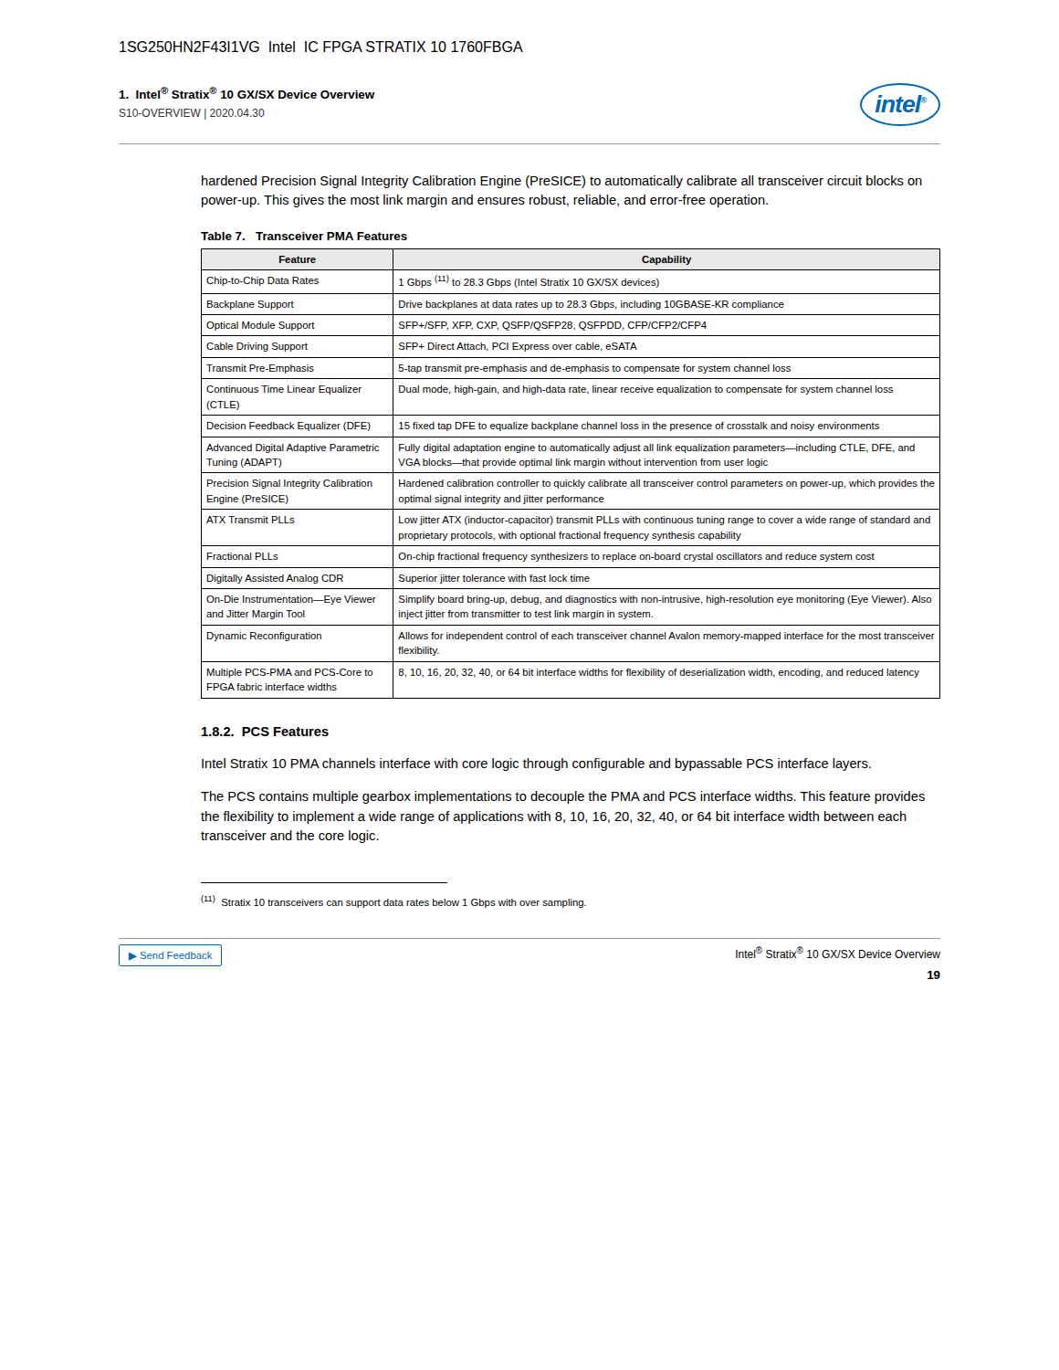1SG250HN2F43I1VG Intel IC FPGA STRATIX 10 1760FBGA
1. Intel® Stratix® 10 GX/SX Device Overview
S10-OVERVIEW | 2020.04.30
intel®
hardened Precision Signal Integrity Calibration Engine (PreSICE) to automatically calibrate all transceiver circuit blocks on power-up. This gives the most link margin and ensures robust, reliable, and error-free operation.
Table 7. Transceiver PMA Features
| Feature | Capability |
| --- | --- |
| Chip-to-Chip Data Rates | 1 Gbps (11) to 28.3 Gbps (Intel Stratix 10 GX/SX devices) |
| Backplane Support | Drive backplanes at data rates up to 28.3 Gbps, including 10GBASE-KR compliance |
| Optical Module Support | SFP+/SFP, XFP, CXP, QSFP/QSFP28, QSFPDD, CFP/CFP2/CFP4 |
| Cable Driving Support | SFP+ Direct Attach, PCI Express over cable, eSATA |
| Transmit Pre-Emphasis | 5-tap transmit pre-emphasis and de-emphasis to compensate for system channel loss |
| Continuous Time Linear Equalizer (CTLE) | Dual mode, high-gain, and high-data rate, linear receive equalization to compensate for system channel loss |
| Decision Feedback Equalizer (DFE) | 15 fixed tap DFE to equalize backplane channel loss in the presence of crosstalk and noisy environments |
| Advanced Digital Adaptive Parametric Tuning (ADAPT) | Fully digital adaptation engine to automatically adjust all link equalization parameters—including CTLE, DFE, and VGA blocks—that provide optimal link margin without intervention from user logic |
| Precision Signal Integrity Calibration Engine (PreSICE) | Hardened calibration controller to quickly calibrate all transceiver control parameters on power-up, which provides the optimal signal integrity and jitter performance |
| ATX Transmit PLLs | Low jitter ATX (inductor-capacitor) transmit PLLs with continuous tuning range to cover a wide range of standard and proprietary protocols, with optional fractional frequency synthesis capability |
| Fractional PLLs | On-chip fractional frequency synthesizers to replace on-board crystal oscillators and reduce system cost |
| Digitally Assisted Analog CDR | Superior jitter tolerance with fast lock time |
| On-Die Instrumentation—Eye Viewer and Jitter Margin Tool | Simplify board bring-up, debug, and diagnostics with non-intrusive, high-resolution eye monitoring (Eye Viewer). Also inject jitter from transmitter to test link margin in system. |
| Dynamic Reconfiguration | Allows for independent control of each transceiver channel Avalon memory-mapped interface for the most transceiver flexibility. |
| Multiple PCS-PMA and PCS-Core to FPGA fabric interface widths | 8, 10, 16, 20, 32, 40, or 64 bit interface widths for flexibility of deserialization width, encoding, and reduced latency |
1.8.2. PCS Features
Intel Stratix 10 PMA channels interface with core logic through configurable and bypassable PCS interface layers.
The PCS contains multiple gearbox implementations to decouple the PMA and PCS interface widths. This feature provides the flexibility to implement a wide range of applications with 8, 10, 16, 20, 32, 40, or 64 bit interface width between each transceiver and the core logic.
(11) Stratix 10 transceivers can support data rates below 1 Gbps with over sampling.
▶Send Feedback
Intel® Stratix® 10 GX/SX Device Overview
19